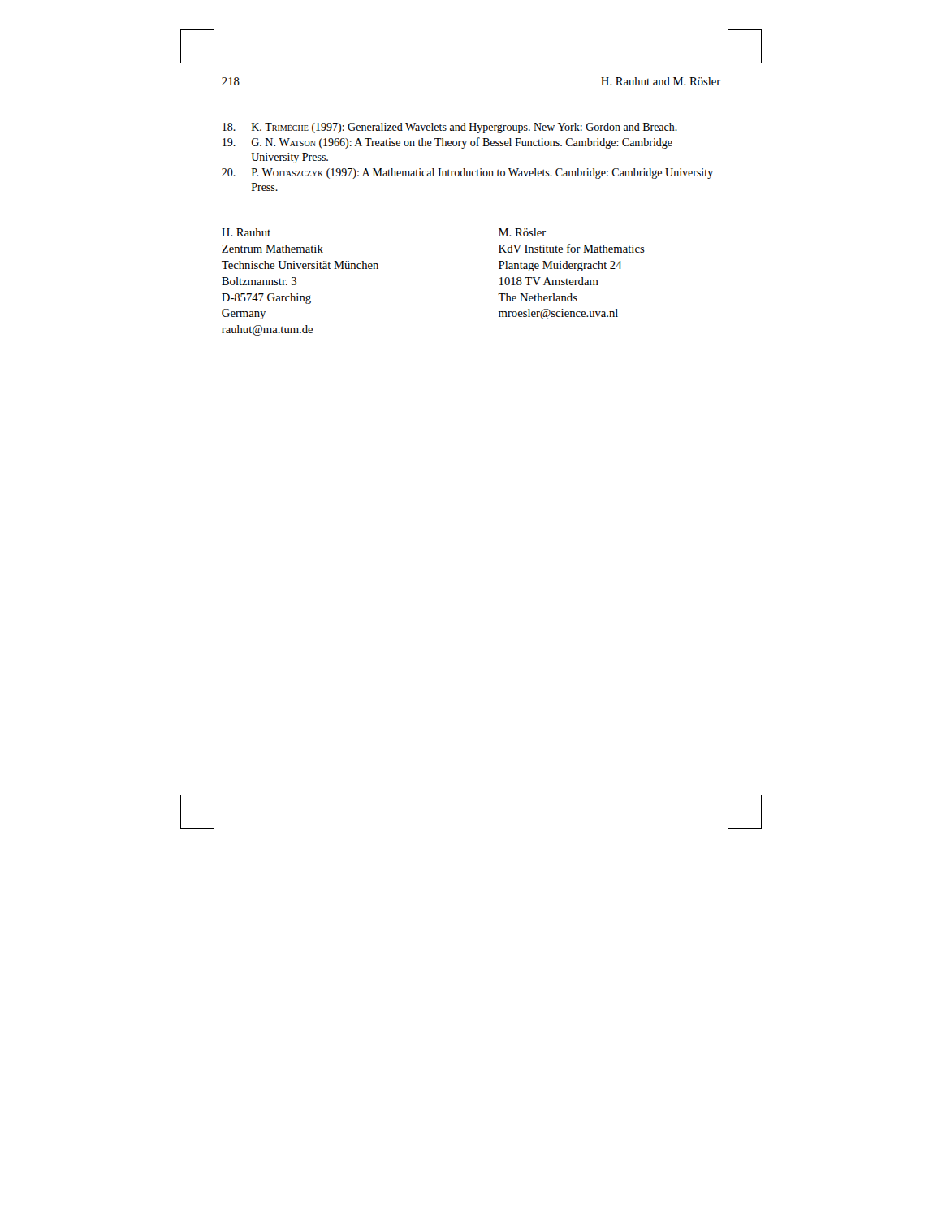218 H. Rauhut and M. Rösler
18. K. Trimèche (1997): Generalized Wavelets and Hypergroups. New York: Gordon and Breach.
19. G. N. Watson (1966): A Treatise on the Theory of Bessel Functions. Cambridge: Cambridge University Press.
20. P. Wojtaszczyk (1997): A Mathematical Introduction to Wavelets. Cambridge: Cambridge University Press.
| H. Rauhut | M. Rösler |
| Zentrum Mathematik | KdV Institute for Mathematics |
| Technische Universität München | Plantage Muidergracht 24 |
| Boltzmannstr. 3 | 1018 TV Amsterdam |
| D-85747 Garching | The Netherlands |
| Germany | mroesler@science.uva.nl |
| rauhut@ma.tum.de | |